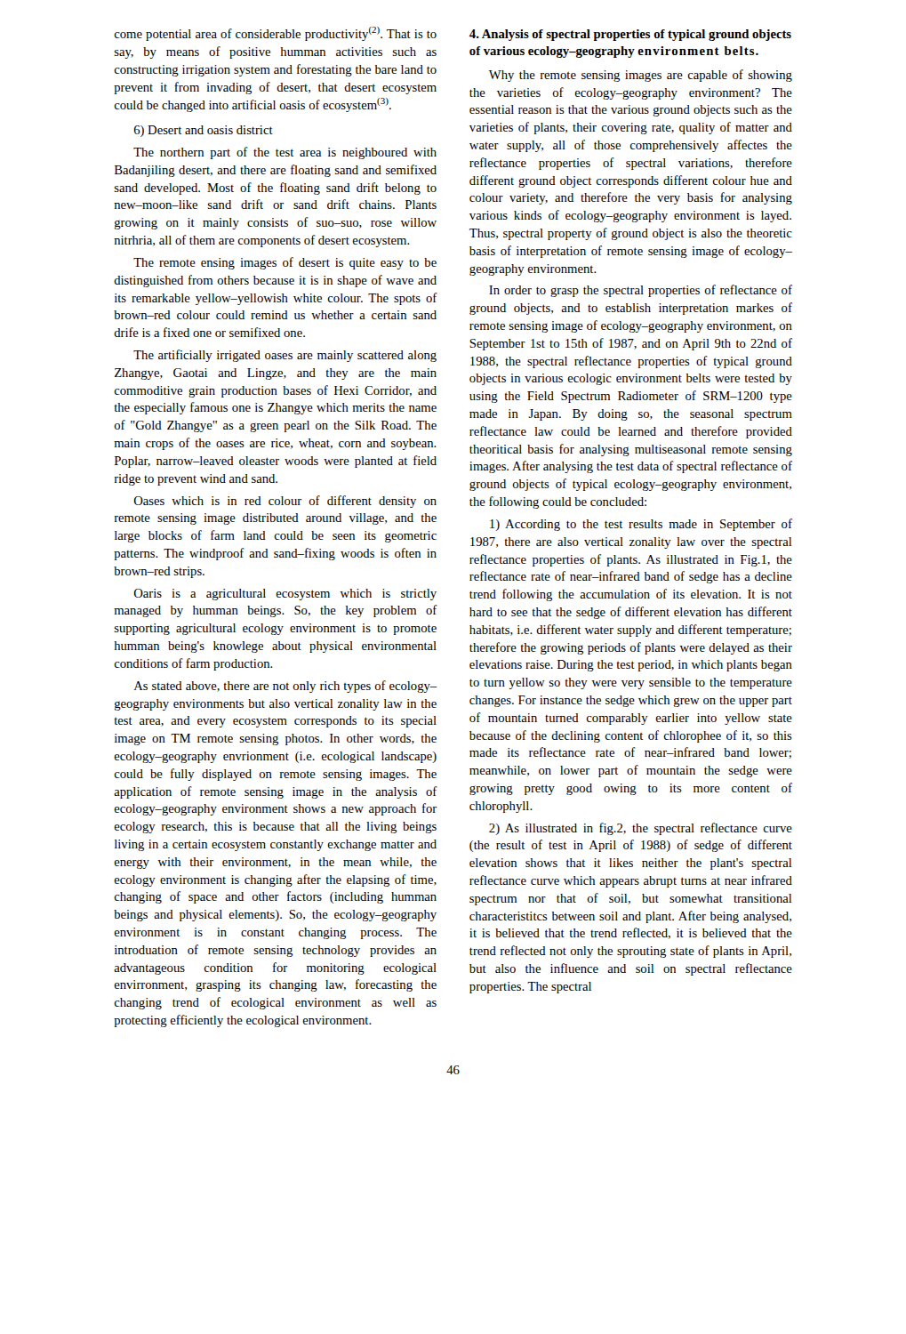come potential area of considerable productivity(2). That is to say, by means of positive humman activities such as constructing irrigation system and forestating the bare land to prevent it from invading of desert, that desert ecosystem could be changed into artificial oasis of ecosystem(3).
6) Desert and oasis district
The northern part of the test area is neighboured with Badanjiling desert, and there are floating sand and semifixed sand developed. Most of the floating sand drift belong to new–moon–like sand drift or sand drift chains. Plants growing on it mainly consists of suo–suo, rose willow nitrhria, all of them are components of desert ecosystem.
The remote ensing images of desert is quite easy to be distinguished from others because it is in shape of wave and its remarkable yellow–yellowish white colour. The spots of brown–red colour could remind us whether a certain sand drife is a fixed one or semifixed one.
The artificially irrigated oases are mainly scattered along Zhangye, Gaotai and Lingze, and they are the main commoditive grain production bases of Hexi Corridor, and the especially famous one is Zhangye which merits the name of "Gold Zhangye" as a green pearl on the Silk Road. The main crops of the oases are rice, wheat, corn and soybean. Poplar, narrow–leaved oleaster woods were planted at field ridge to prevent wind and sand.
Oases which is in red colour of different density on remote sensing image distributed around village, and the large blocks of farm land could be seen its geometric patterns. The windproof and sand–fixing woods is often in brown–red strips.
Oaris is a agricultural ecosystem which is strictly managed by humman beings. So, the key problem of supporting agricultural ecology environment is to promote humman being's knowlege about physical environmental conditions of farm production.
As stated above, there are not only rich types of ecology–geography environments but also vertical zonality law in the test area, and every ecosystem corresponds to its special image on TM remote sensing photos. In other words, the ecology–geography envrionment (i.e. ecological landscape) could be fully displayed on remote sensing images. The application of remote sensing image in the analysis of ecology–geography environment shows a new approach for ecology research, this is because that all the living beings living in a certain ecosystem constantly exchange matter and energy with their environment, in the mean while, the ecology environment is changing after the elapsing of time, changing of space and other factors (including humman beings and physical elements). So, the ecology–geography environment is in constant changing process. The introduation of remote sensing technology provides an advantageous condition for monitoring ecological envirronment, grasping its changing law, forecasting the changing trend of ecological environment as well as protecting efficiently the ecological environment.
4. Analysis of spectral properties of typical ground objects of various ecology–geography environment belts.
Why the remote sensing images are capable of showing the varieties of ecology–geography environment? The essential reason is that the various ground objects such as the varieties of plants, their covering rate, quality of matter and water supply, all of those comprehensively affectes the reflectance properties of spectral variations, therefore different ground object corresponds different colour hue and colour variety, and therefore the very basis for analysing various kinds of ecology–geography environment is layed. Thus, spectral property of ground object is also the theoretic basis of interpretation of remote sensing image of ecology–geography environment.
In order to grasp the spectral properties of reflectance of ground objects, and to establish interpretation markes of remote sensing image of ecology–geography environment, on September 1st to 15th of 1987, and on April 9th to 22nd of 1988, the spectral reflectance properties of typical ground objects in various ecologic environment belts were tested by using the Field Spectrum Radiometer of SRM–1200 type made in Japan. By doing so, the seasonal spectrum reflectance law could be learned and therefore provided theoritical basis for analysing multiseasonal remote sensing images. After analysing the test data of spectral reflectance of ground objects of typical ecology–geography environment, the following could be concluded:
1) According to the test results made in September of 1987, there are also vertical zonality law over the spectral reflectance properties of plants. As illustrated in Fig.1, the reflectance rate of near–infrared band of sedge has a decline trend following the accumulation of its elevation. It is not hard to see that the sedge of different elevation has different habitats, i.e. different water supply and different temperature; therefore the growing periods of plants were delayed as their elevations raise. During the test period, in which plants began to turn yellow so they were very sensible to the temperature changes. For instance the sedge which grew on the upper part of mountain turned comparably earlier into yellow state because of the declining content of chlorophee of it, so this made its reflectance rate of near–infrared band lower; meanwhile, on lower part of mountain the sedge were growing pretty good owing to its more content of chlorophyll.
2) As illustrated in fig.2, the spectral reflectance curve (the result of test in April of 1988) of sedge of different elevation shows that it likes neither the plant's spectral reflectance curve which appears abrupt turns at near infrared spectrum nor that of soil, but somewhat transitional characteristitcs between soil and plant. After being analysed, it is believed that the trend reflected, it is believed that the trend reflected not only the sprouting state of plants in April, but also the influence and soil on spectral reflectance properties. The spectral
46